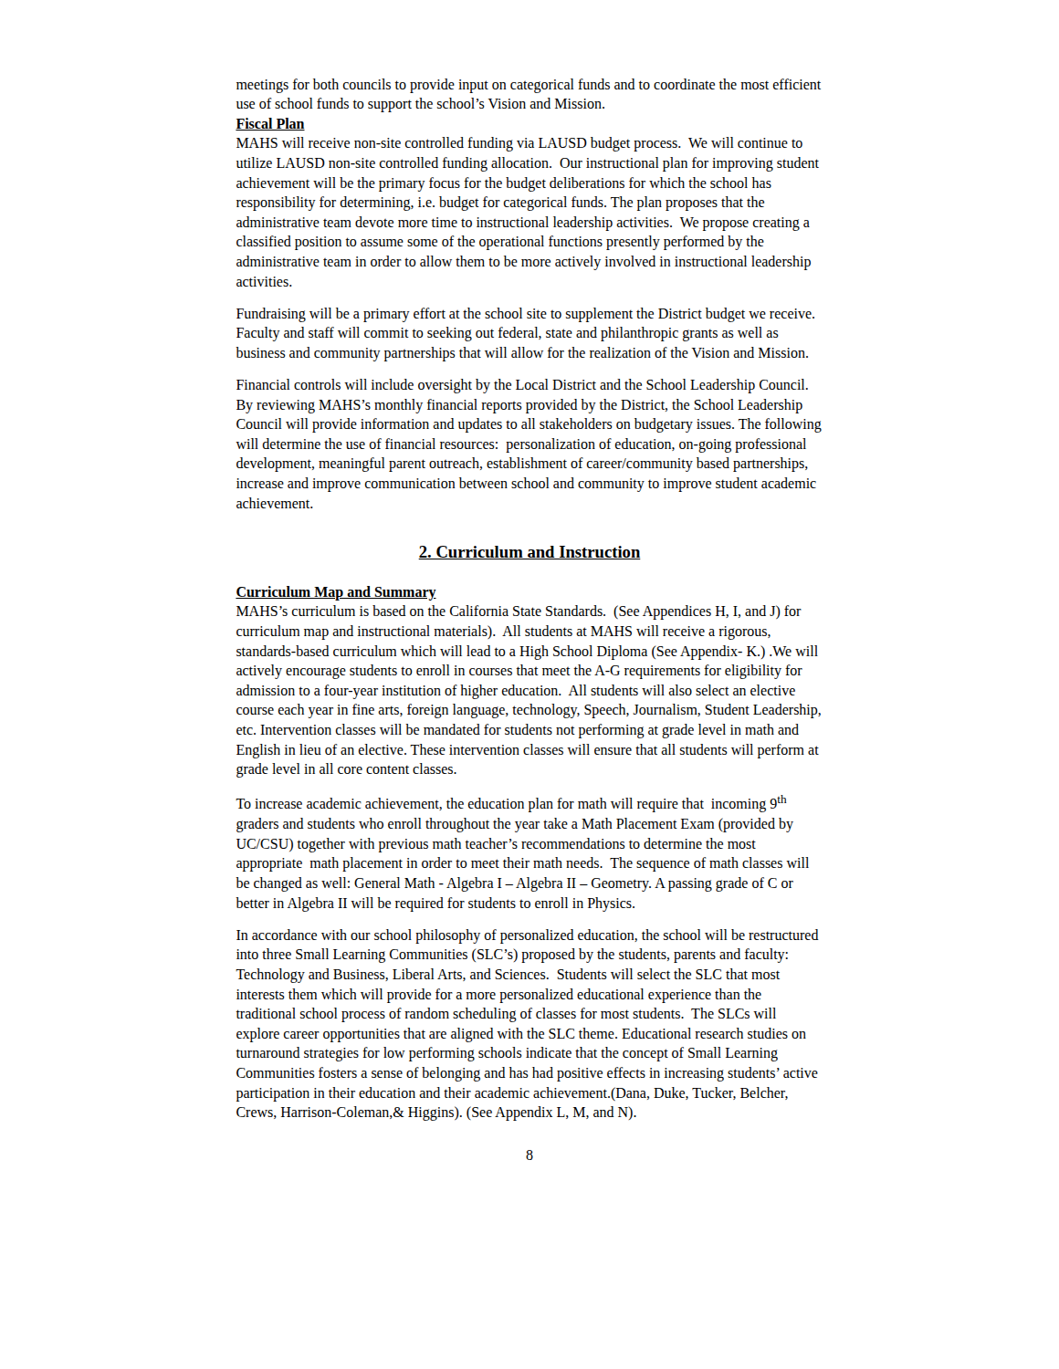meetings for both councils to provide input on categorical funds and to coordinate the most efficient use of school funds to support the school’s Vision and Mission.
Fiscal Plan
MAHS will receive non-site controlled funding via LAUSD budget process. We will continue to utilize LAUSD non-site controlled funding allocation. Our instructional plan for improving student achievement will be the primary focus for the budget deliberations for which the school has responsibility for determining, i.e. budget for categorical funds. The plan proposes that the administrative team devote more time to instructional leadership activities. We propose creating a classified position to assume some of the operational functions presently performed by the administrative team in order to allow them to be more actively involved in instructional leadership activities.
Fundraising will be a primary effort at the school site to supplement the District budget we receive. Faculty and staff will commit to seeking out federal, state and philanthropic grants as well as business and community partnerships that will allow for the realization of the Vision and Mission.
Financial controls will include oversight by the Local District and the School Leadership Council. By reviewing MAHS’s monthly financial reports provided by the District, the School Leadership Council will provide information and updates to all stakeholders on budgetary issues. The following will determine the use of financial resources: personalization of education, on-going professional development, meaningful parent outreach, establishment of career/community based partnerships, increase and improve communication between school and community to improve student academic achievement.
2. Curriculum and Instruction
Curriculum Map and Summary
MAHS’s curriculum is based on the California State Standards. (See Appendices H, I, and J) for curriculum map and instructional materials). All students at MAHS will receive a rigorous, standards-based curriculum which will lead to a High School Diploma (See Appendix- K.) .We will actively encourage students to enroll in courses that meet the A-G requirements for eligibility for admission to a four-year institution of higher education. All students will also select an elective course each year in fine arts, foreign language, technology, Speech, Journalism, Student Leadership, etc. Intervention classes will be mandated for students not performing at grade level in math and English in lieu of an elective. These intervention classes will ensure that all students will perform at grade level in all core content classes.
To increase academic achievement, the education plan for math will require that incoming 9th graders and students who enroll throughout the year take a Math Placement Exam (provided by UC/CSU) together with previous math teacher’s recommendations to determine the most appropriate math placement in order to meet their math needs. The sequence of math classes will be changed as well: General Math - Algebra I – Algebra II – Geometry. A passing grade of C or better in Algebra II will be required for students to enroll in Physics.
In accordance with our school philosophy of personalized education, the school will be restructured into three Small Learning Communities (SLC’s) proposed by the students, parents and faculty: Technology and Business, Liberal Arts, and Sciences. Students will select the SLC that most interests them which will provide for a more personalized educational experience than the traditional school process of random scheduling of classes for most students. The SLCs will explore career opportunities that are aligned with the SLC theme. Educational research studies on turnaround strategies for low performing schools indicate that the concept of Small Learning Communities fosters a sense of belonging and has had positive effects in increasing students’ active participation in their education and their academic achievement.(Dana, Duke, Tucker, Belcher, Crews, Harrison-Coleman,& Higgins). (See Appendix L, M, and N).
8